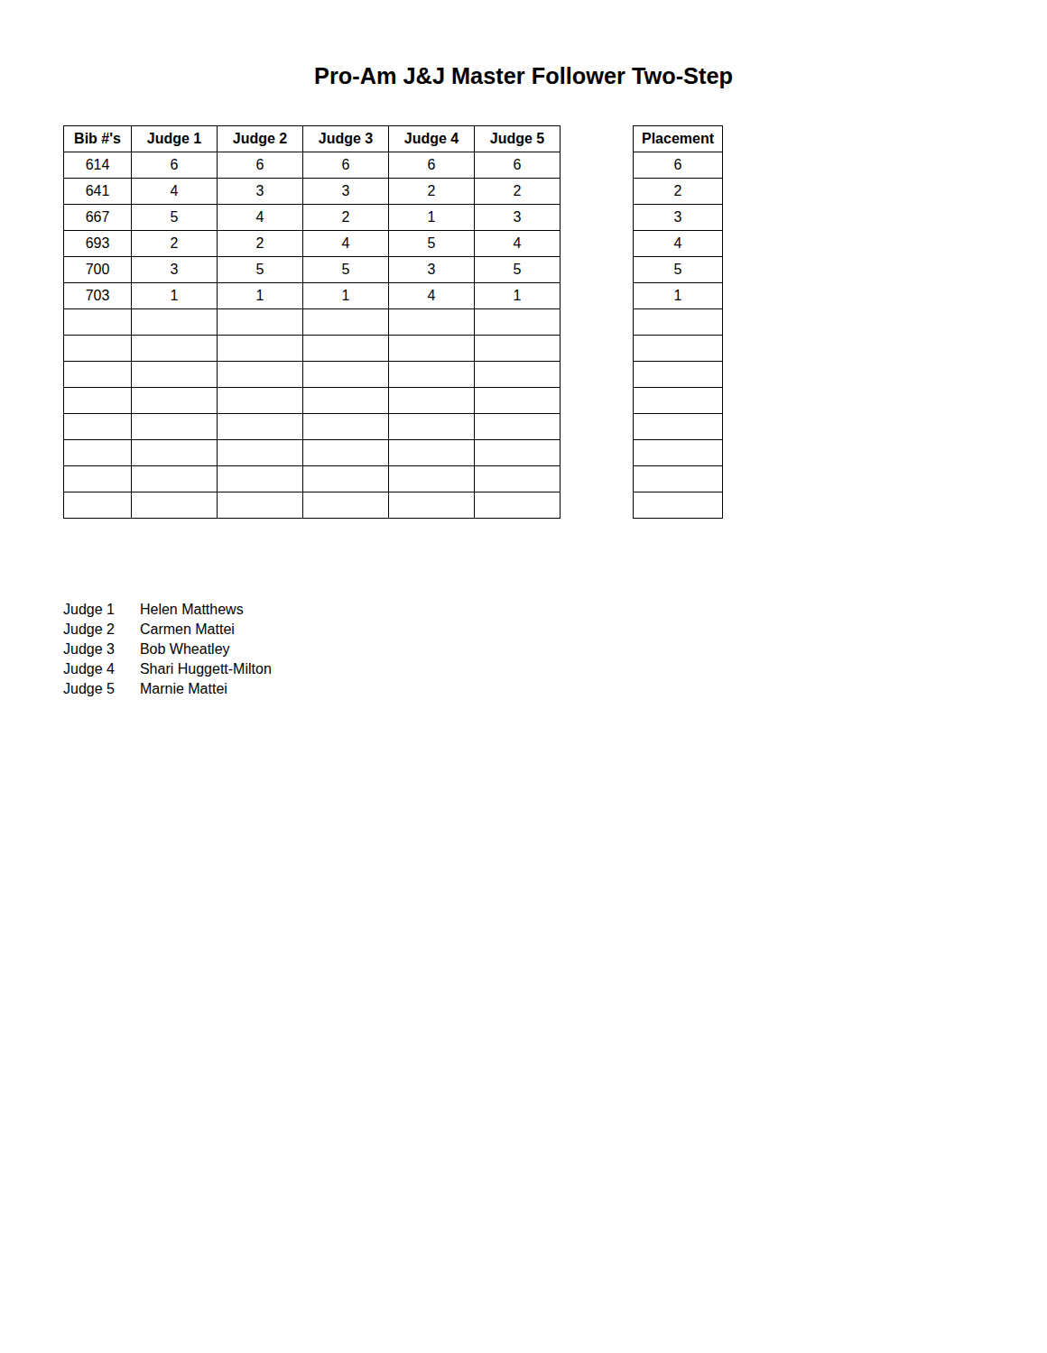Pro-Am J&J Master Follower Two-Step
| Bib #'s | Judge 1 | Judge 2 | Judge 3 | Judge 4 | Judge 5 |
| --- | --- | --- | --- | --- | --- |
| 614 | 6 | 6 | 6 | 6 | 6 |
| 641 | 4 | 3 | 3 | 2 | 2 |
| 667 | 5 | 4 | 2 | 1 | 3 |
| 693 | 2 | 2 | 4 | 5 | 4 |
| 700 | 3 | 5 | 5 | 3 | 5 |
| 703 | 1 | 1 | 1 | 4 | 1 |
| Placement |
| --- |
| 6 |
| 2 |
| 3 |
| 4 |
| 5 |
| 1 |
| Judge 1 | Helen Matthews |
| Judge 2 | Carmen Mattei |
| Judge 3 | Bob Wheatley |
| Judge 4 | Shari Huggett-Milton |
| Judge 5 | Marnie Mattei |